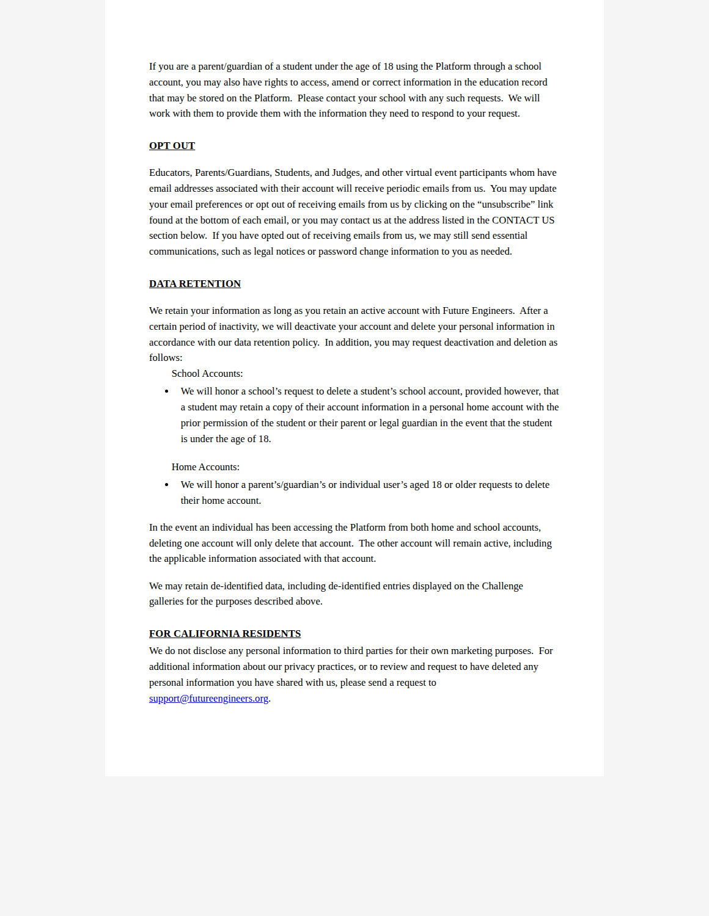If you are a parent/guardian of a student under the age of 18 using the Platform through a school account, you may also have rights to access, amend or correct information in the education record that may be stored on the Platform. Please contact your school with any such requests. We will work with them to provide them with the information they need to respond to your request.
Opt Out
Educators, Parents/Guardians, Students, and Judges, and other virtual event participants whom have email addresses associated with their account will receive periodic emails from us. You may update your email preferences or opt out of receiving emails from us by clicking on the “unsubscribe” link found at the bottom of each email, or you may contact us at the address listed in the CONTACT US section below. If you have opted out of receiving emails from us, we may still send essential communications, such as legal notices or password change information to you as needed.
Data Retention
We retain your information as long as you retain an active account with Future Engineers. After a certain period of inactivity, we will deactivate your account and delete your personal information in accordance with our data retention policy. In addition, you may request deactivation and deletion as follows:
School Accounts:
We will honor a school’s request to delete a student’s school account, provided however, that a student may retain a copy of their account information in a personal home account with the prior permission of the student or their parent or legal guardian in the event that the student is under the age of 18.
Home Accounts:
We will honor a parent’s/guardian’s or individual user’s aged 18 or older requests to delete their home account.
In the event an individual has been accessing the Platform from both home and school accounts, deleting one account will only delete that account. The other account will remain active, including the applicable information associated with that account.
We may retain de-identified data, including de-identified entries displayed on the Challenge galleries for the purposes described above.
For California Residents
We do not disclose any personal information to third parties for their own marketing purposes. For additional information about our privacy practices, or to review and request to have deleted any personal information you have shared with us, please send a request to support@futureengineers.org.